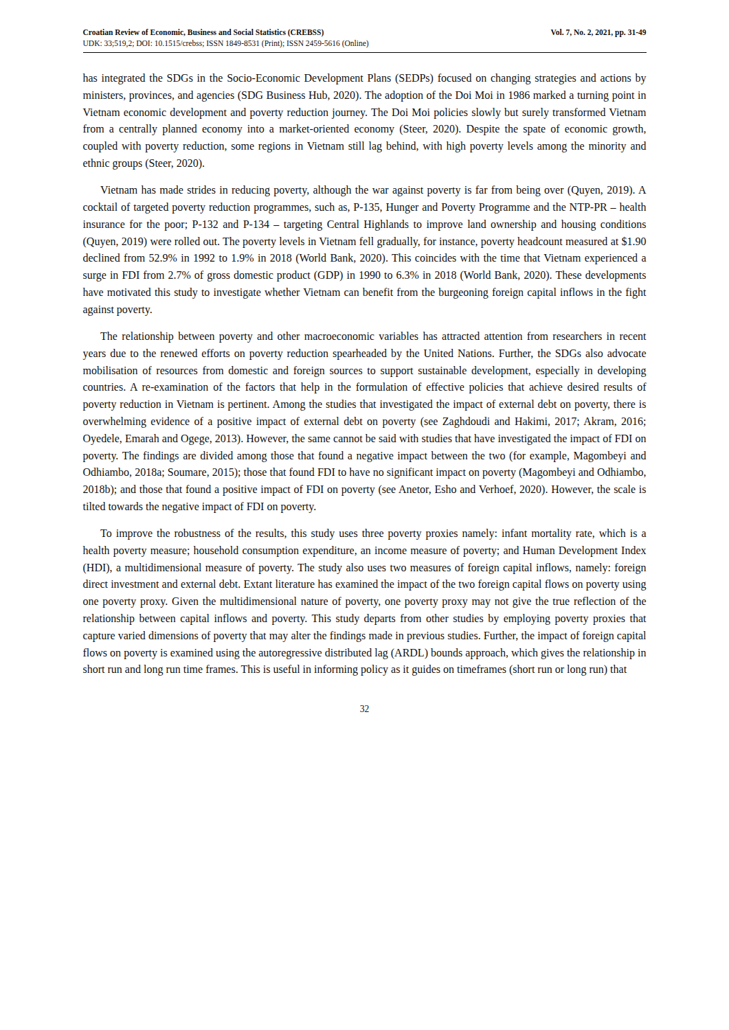Croatian Review of Economic, Business and Social Statistics (CREBSS)
UDK: 33;519,2; DOI: 10.1515/crebss; ISSN 1849-8531 (Print); ISSN 2459-5616 (Online)
Vol. 7, No. 2, 2021, pp. 31-49
has integrated the SDGs in the Socio-Economic Development Plans (SEDPs) focused on changing strategies and actions by ministers, provinces, and agencies (SDG Business Hub, 2020). The adoption of the Doi Moi in 1986 marked a turning point in Vietnam economic development and poverty reduction journey. The Doi Moi policies slowly but surely transformed Vietnam from a centrally planned economy into a market-oriented economy (Steer, 2020). Despite the spate of economic growth, coupled with poverty reduction, some regions in Vietnam still lag behind, with high poverty levels among the minority and ethnic groups (Steer, 2020).
Vietnam has made strides in reducing poverty, although the war against poverty is far from being over (Quyen, 2019). A cocktail of targeted poverty reduction programmes, such as, P-135, Hunger and Poverty Programme and the NTP-PR – health insurance for the poor; P-132 and P-134 – targeting Central Highlands to improve land ownership and housing conditions (Quyen, 2019) were rolled out. The poverty levels in Vietnam fell gradually, for instance, poverty headcount measured at $1.90 declined from 52.9% in 1992 to 1.9% in 2018 (World Bank, 2020). This coincides with the time that Vietnam experienced a surge in FDI from 2.7% of gross domestic product (GDP) in 1990 to 6.3% in 2018 (World Bank, 2020). These developments have motivated this study to investigate whether Vietnam can benefit from the burgeoning foreign capital inflows in the fight against poverty.
The relationship between poverty and other macroeconomic variables has attracted attention from researchers in recent years due to the renewed efforts on poverty reduction spearheaded by the United Nations. Further, the SDGs also advocate mobilisation of resources from domestic and foreign sources to support sustainable development, especially in developing countries. A re-examination of the factors that help in the formulation of effective policies that achieve desired results of poverty reduction in Vietnam is pertinent. Among the studies that investigated the impact of external debt on poverty, there is overwhelming evidence of a positive impact of external debt on poverty (see Zaghdoudi and Hakimi, 2017; Akram, 2016; Oyedele, Emarah and Ogege, 2013). However, the same cannot be said with studies that have investigated the impact of FDI on poverty. The findings are divided among those that found a negative impact between the two (for example, Magombeyi and Odhiambo, 2018a; Soumare, 2015); those that found FDI to have no significant impact on poverty (Magombeyi and Odhiambo, 2018b); and those that found a positive impact of FDI on poverty (see Anetor, Esho and Verhoef, 2020). However, the scale is tilted towards the negative impact of FDI on poverty.
To improve the robustness of the results, this study uses three poverty proxies namely: infant mortality rate, which is a health poverty measure; household consumption expenditure, an income measure of poverty; and Human Development Index (HDI), a multidimensional measure of poverty. The study also uses two measures of foreign capital inflows, namely: foreign direct investment and external debt. Extant literature has examined the impact of the two foreign capital flows on poverty using one poverty proxy. Given the multidimensional nature of poverty, one poverty proxy may not give the true reflection of the relationship between capital inflows and poverty. This study departs from other studies by employing poverty proxies that capture varied dimensions of poverty that may alter the findings made in previous studies. Further, the impact of foreign capital flows on poverty is examined using the autoregressive distributed lag (ARDL) bounds approach, which gives the relationship in short run and long run time frames. This is useful in informing policy as it guides on timeframes (short run or long run) that
32